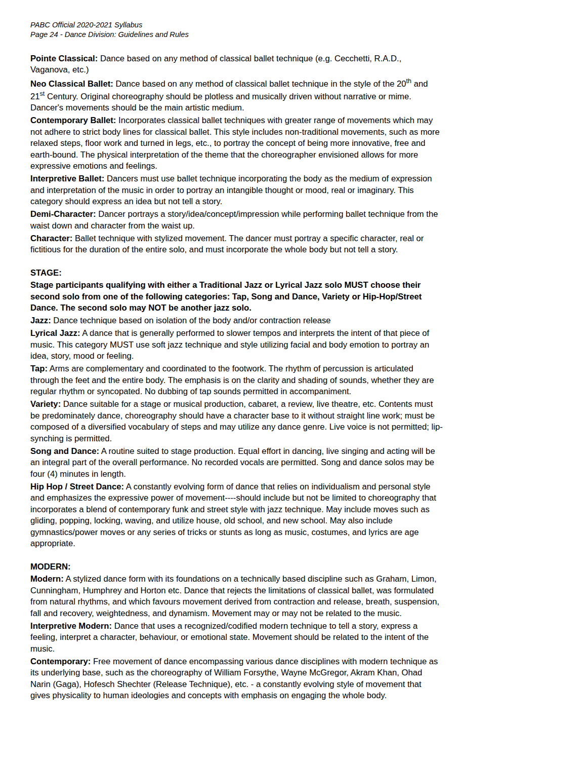PABC Official 2020-2021 Syllabus
Page 24 - Dance Division: Guidelines and Rules
Pointe Classical: Dance based on any method of classical ballet technique (e.g. Cecchetti, R.A.D., Vaganova, etc.)
Neo Classical Ballet: Dance based on any method of classical ballet technique in the style of the 20th and 21st Century. Original choreography should be plotless and musically driven without narrative or mime. Dancer's movements should be the main artistic medium.
Contemporary Ballet: Incorporates classical ballet techniques with greater range of movements which may not adhere to strict body lines for classical ballet. This style includes non-traditional movements, such as more relaxed steps, floor work and turned in legs, etc., to portray the concept of being more innovative, free and earth-bound. The physical interpretation of the theme that the choreographer envisioned allows for more expressive emotions and feelings.
Interpretive Ballet: Dancers must use ballet technique incorporating the body as the medium of expression and interpretation of the music in order to portray an intangible thought or mood, real or imaginary. This category should express an idea but not tell a story.
Demi-Character: Dancer portrays a story/idea/concept/impression while performing ballet technique from the waist down and character from the waist up.
Character: Ballet technique with stylized movement. The dancer must portray a specific character, real or fictitious for the duration of the entire solo, and must incorporate the whole body but not tell a story.
STAGE:
Stage participants qualifying with either a Traditional Jazz or Lyrical Jazz solo MUST choose their second solo from one of the following categories: Tap, Song and Dance, Variety or Hip-Hop/Street Dance. The second solo may NOT be another jazz solo.
Jazz: Dance technique based on isolation of the body and/or contraction release
Lyrical Jazz: A dance that is generally performed to slower tempos and interprets the intent of that piece of music. This category MUST use soft jazz technique and style utilizing facial and body emotion to portray an idea, story, mood or feeling.
Tap: Arms are complementary and coordinated to the footwork. The rhythm of percussion is articulated through the feet and the entire body. The emphasis is on the clarity and shading of sounds, whether they are regular rhythm or syncopated. No dubbing of tap sounds permitted in accompaniment.
Variety: Dance suitable for a stage or musical production, cabaret, a review, live theatre, etc. Contents must be predominately dance, choreography should have a character base to it without straight line work; must be composed of a diversified vocabulary of steps and may utilize any dance genre. Live voice is not permitted; lip-synching is permitted.
Song and Dance: A routine suited to stage production. Equal effort in dancing, live singing and acting will be an integral part of the overall performance. No recorded vocals are permitted. Song and dance solos may be four (4) minutes in length.
Hip Hop / Street Dance: A constantly evolving form of dance that relies on individualism and personal style and emphasizes the expressive power of movement----should include but not be limited to choreography that incorporates a blend of contemporary funk and street style with jazz technique. May include moves such as gliding, popping, locking, waving, and utilize house, old school, and new school. May also include gymnastics/power moves or any series of tricks or stunts as long as music, costumes, and lyrics are age appropriate.
MODERN:
Modern: A stylized dance form with its foundations on a technically based discipline such as Graham, Limon, Cunningham, Humphrey and Horton etc. Dance that rejects the limitations of classical ballet, was formulated from natural rhythms, and which favours movement derived from contraction and release, breath, suspension, fall and recovery, weightedness, and dynamism. Movement may or may not be related to the music.
Interpretive Modern: Dance that uses a recognized/codified modern technique to tell a story, express a feeling, interpret a character, behaviour, or emotional state. Movement should be related to the intent of the music.
Contemporary: Free movement of dance encompassing various dance disciplines with modern technique as its underlying base, such as the choreography of William Forsythe, Wayne McGregor, Akram Khan, Ohad Narin (Gaga), Hofesch Shechter (Release Technique), etc. - a constantly evolving style of movement that gives physicality to human ideologies and concepts with emphasis on engaging the whole body.